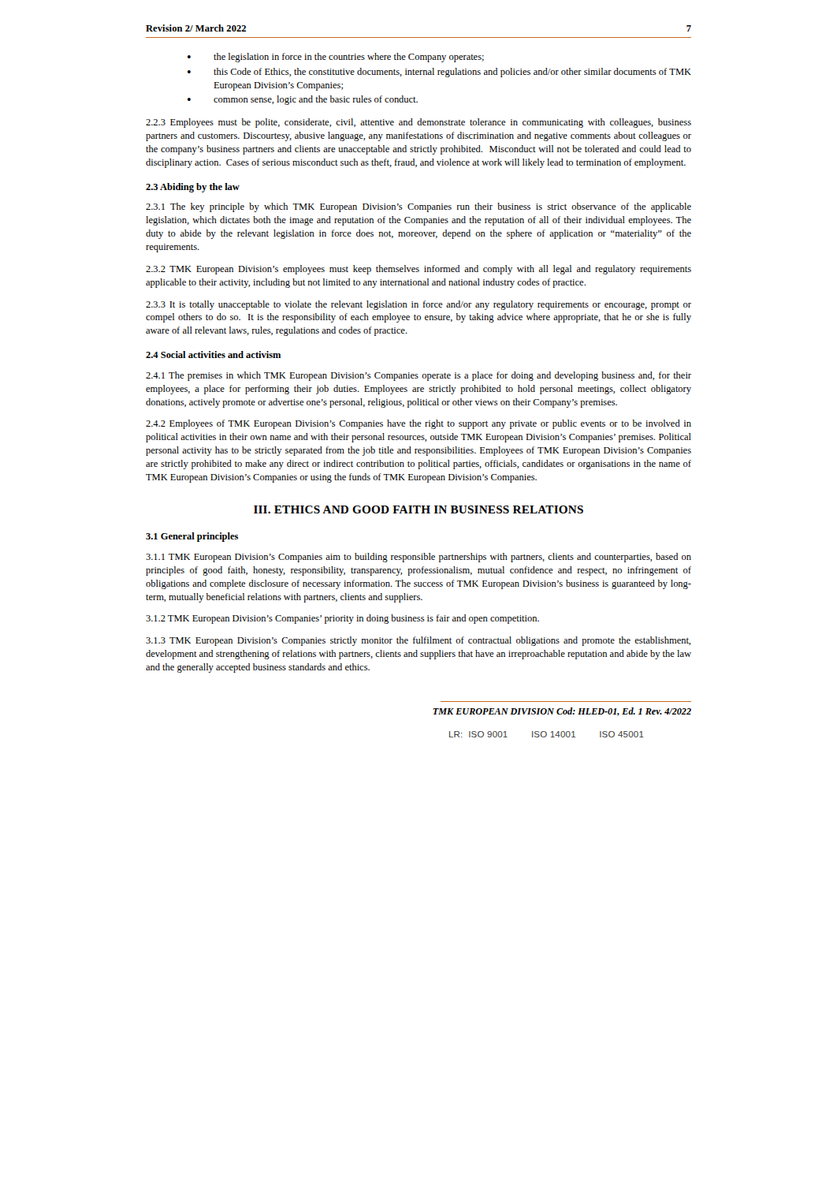Revision 2/ March 2022 7
the legislation in force in the countries where the Company operates;
this Code of Ethics, the constitutive documents, internal regulations and policies and/or other similar documents of TMK European Division’s Companies;
common sense, logic and the basic rules of conduct.
2.2.3 Employees must be polite, considerate, civil, attentive and demonstrate tolerance in communicating with colleagues, business partners and customers. Discourtesy, abusive language, any manifestations of discrimination and negative comments about colleagues or the company’s business partners and clients are unacceptable and strictly prohibited. Misconduct will not be tolerated and could lead to disciplinary action. Cases of serious misconduct such as theft, fraud, and violence at work will likely lead to termination of employment.
2.3 Abiding by the law
2.3.1 The key principle by which TMK European Division’s Companies run their business is strict observance of the applicable legislation, which dictates both the image and reputation of the Companies and the reputation of all of their individual employees. The duty to abide by the relevant legislation in force does not, moreover, depend on the sphere of application or “materiality” of the requirements.
2.3.2 TMK European Division’s employees must keep themselves informed and comply with all legal and regulatory requirements applicable to their activity, including but not limited to any international and national industry codes of practice.
2.3.3 It is totally unacceptable to violate the relevant legislation in force and/or any regulatory requirements or encourage, prompt or compel others to do so. It is the responsibility of each employee to ensure, by taking advice where appropriate, that he or she is fully aware of all relevant laws, rules, regulations and codes of practice.
2.4 Social activities and activism
2.4.1 The premises in which TMK European Division’s Companies operate is a place for doing and developing business and, for their employees, a place for performing their job duties. Employees are strictly prohibited to hold personal meetings, collect obligatory donations, actively promote or advertise one’s personal, religious, political or other views on their Company’s premises.
2.4.2 Employees of TMK European Division’s Companies have the right to support any private or public events or to be involved in political activities in their own name and with their personal resources, outside TMK European Division’s Companies’ premises. Political personal activity has to be strictly separated from the job title and responsibilities. Employees of TMK European Division’s Companies are strictly prohibited to make any direct or indirect contribution to political parties, officials, candidates or organisations in the name of TMK European Division’s Companies or using the funds of TMK European Division’s Companies.
III. ETHICS AND GOOD FAITH IN BUSINESS RELATIONS
3.1 General principles
3.1.1 TMK European Division’s Companies aim to building responsible partnerships with partners, clients and counterparties, based on principles of good faith, honesty, responsibility, transparency, professionalism, mutual confidence and respect, no infringement of obligations and complete disclosure of necessary information. The success of TMK European Division’s business is guaranteed by long-term, mutually beneficial relations with partners, clients and suppliers.
3.1.2 TMK European Division’s Companies’ priority in doing business is fair and open competition.
3.1.3 TMK European Division’s Companies strictly monitor the fulfilment of contractual obligations and promote the establishment, development and strengthening of relations with partners, clients and suppliers that have an irreproachable reputation and abide by the law and the generally accepted business standards and ethics.
TMK EUROPEAN DIVISION Cod: HLED-01, Ed. 1 Rev. 4/2022
LR: ISO 9001 ISO 14001 ISO 45001